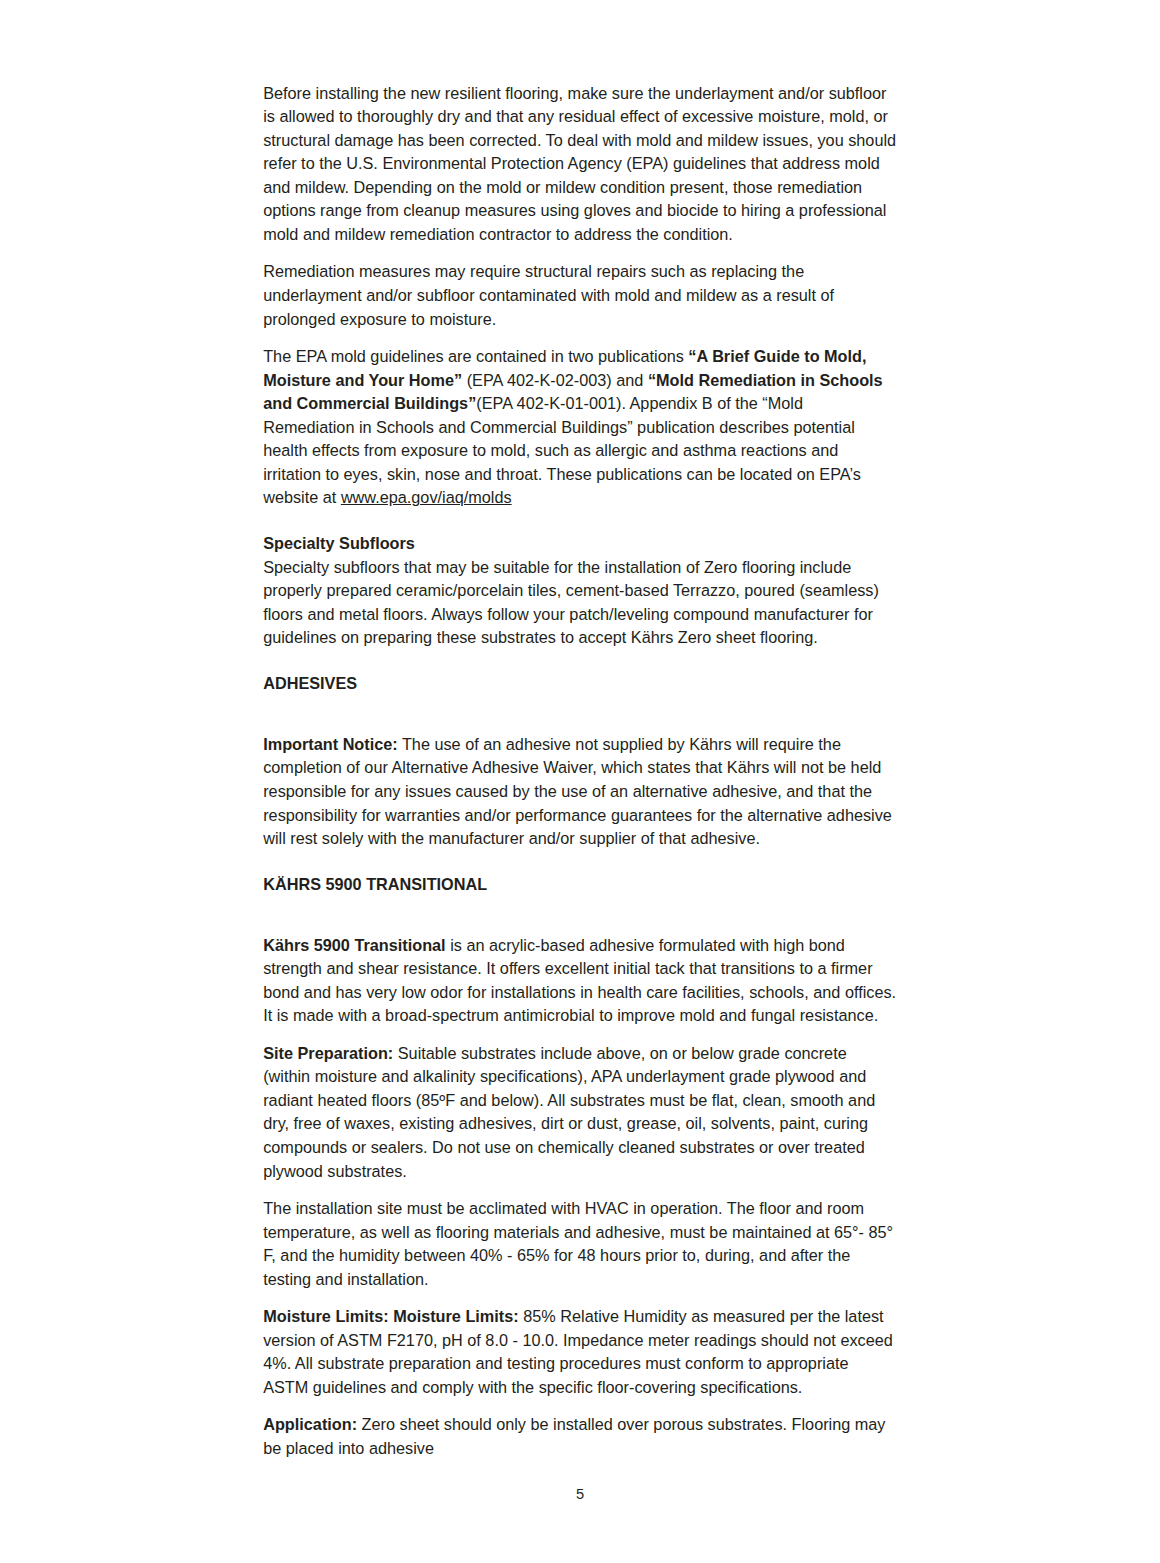Before installing the new resilient flooring, make sure the underlayment and/or subfloor is allowed to thoroughly dry and that any residual effect of excessive moisture, mold, or structural damage has been corrected. To deal with mold and mildew issues, you should refer to the U.S. Environmental Protection Agency (EPA) guidelines that address mold and mildew. Depending on the mold or mildew condition present, those remediation options range from cleanup measures using gloves and biocide to hiring a professional mold and mildew remediation contractor to address the condition.
Remediation measures may require structural repairs such as replacing the underlayment and/or subfloor contaminated with mold and mildew as a result of prolonged exposure to moisture.
The EPA mold guidelines are contained in two publications “A Brief Guide to Mold, Moisture and Your Home” (EPA 402-K-02-003) and “Mold Remediation in Schools and Commercial Buildings”(EPA 402-K-01-001). Appendix B of the “Mold Remediation in Schools and Commercial Buildings” publication describes potential health effects from exposure to mold, such as allergic and asthma reactions and irritation to eyes, skin, nose and throat. These publications can be located on EPA’s website at www.epa.gov/iaq/molds
Specialty Subfloors
Specialty subfloors that may be suitable for the installation of Zero flooring include properly prepared ceramic/porcelain tiles, cement-based Terrazzo, poured (seamless) floors and metal floors. Always follow your patch/leveling compound manufacturer for guidelines on preparing these substrates to accept Kährs Zero sheet flooring.
ADHESIVES
Important Notice: The use of an adhesive not supplied by Kährs will require the completion of our Alternative Adhesive Waiver, which states that Kährs will not be held responsible for any issues caused by the use of an alternative adhesive, and that the responsibility for warranties and/or performance guarantees for the alternative adhesive will rest solely with the manufacturer and/or supplier of that adhesive.
KÄHRS 5900 TRANSITIONAL
Kährs 5900 Transitional is an acrylic-based adhesive formulated with high bond strength and shear resistance. It offers excellent initial tack that transitions to a firmer bond and has very low odor for installations in health care facilities, schools, and offices. It is made with a broad-spectrum antimicrobial to improve mold and fungal resistance.
Site Preparation: Suitable substrates include above, on or below grade concrete (within moisture and alkalinity specifications), APA underlayment grade plywood and radiant heated floors (85ºF and below). All substrates must be flat, clean, smooth and dry, free of waxes, existing adhesives, dirt or dust, grease, oil, solvents, paint, curing compounds or sealers. Do not use on chemically cleaned substrates or over treated plywood substrates.
The installation site must be acclimated with HVAC in operation. The floor and room temperature, as well as flooring materials and adhesive, must be maintained at 65°- 85° F, and the humidity between 40% - 65% for 48 hours prior to, during, and after the testing and installation.
Moisture Limits: Moisture Limits: 85% Relative Humidity as measured per the latest version of ASTM F2170, pH of 8.0 - 10.0. Impedance meter readings should not exceed 4%. All substrate preparation and testing procedures must conform to appropriate ASTM guidelines and comply with the specific floor-covering specifications.
Application: Zero sheet should only be installed over porous substrates. Flooring may be placed into adhesive
5